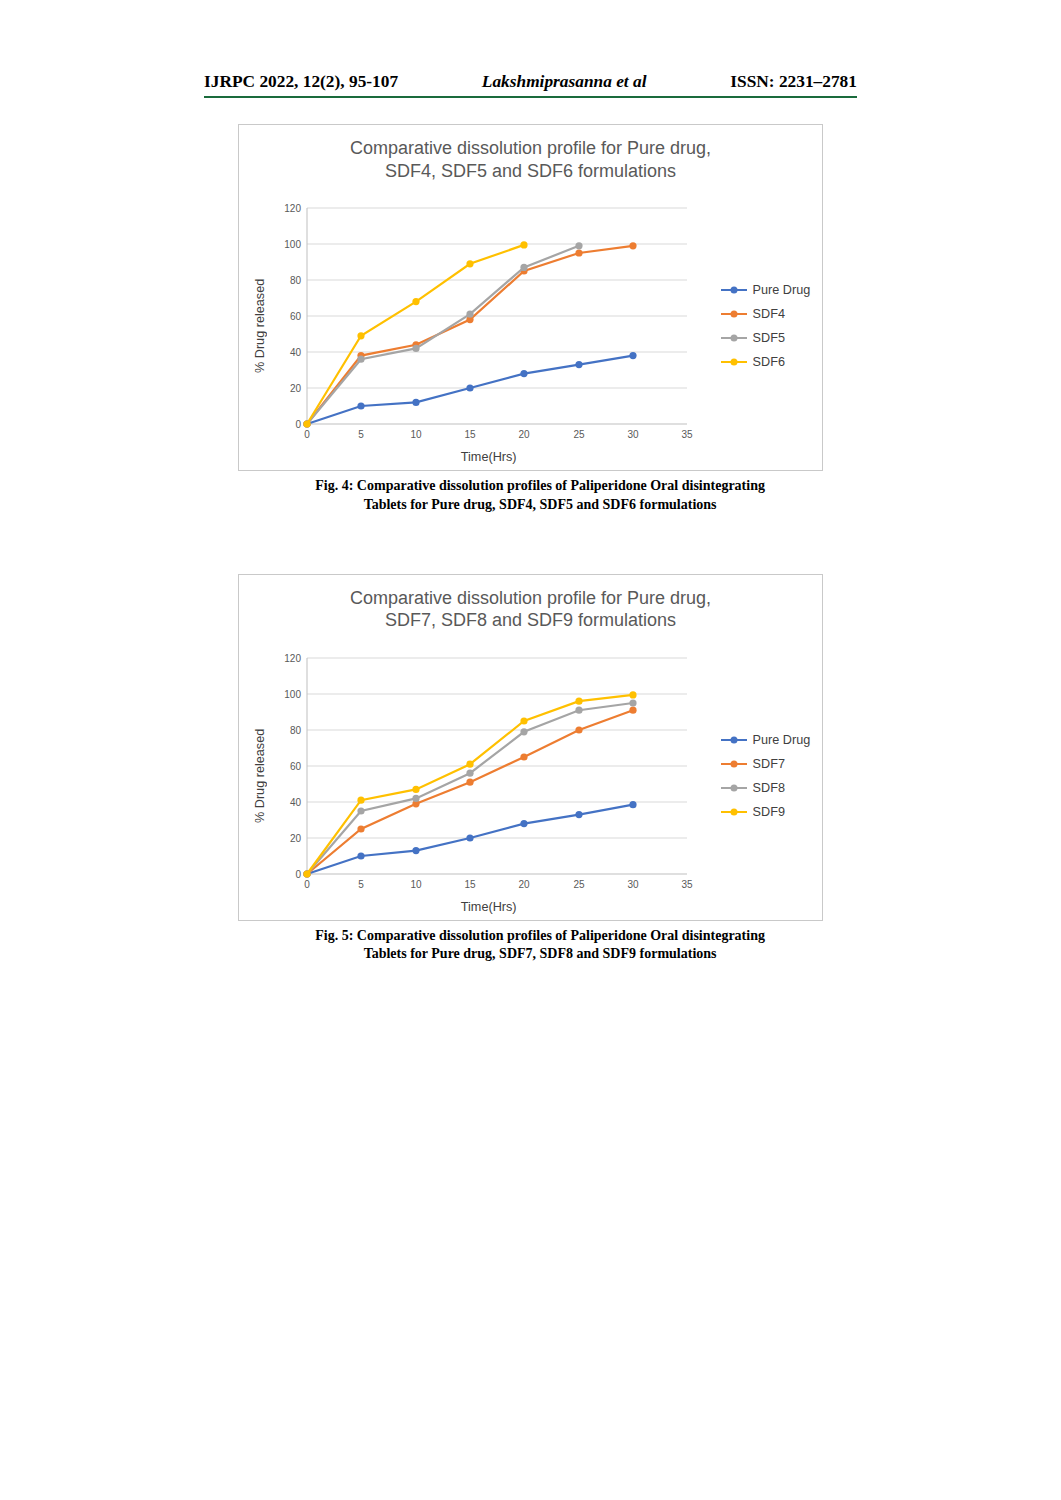IJRPC 2022, 12(2), 95-107
Lakshmiprasanna et al
ISSN: 2231–2781
Comparative dissolution profile for Pure drug,
SDF4, SDF5 and SDF6 formulations
% Drug released
120 100 80 60 40 20 0 0 5 10 15 20 25 30 35
Time(Hrs)
Pure Drug
SDF4
SDF5
SDF6
Fig. 4: Comparative dissolution profiles of Paliperidone Oral disintegrating
Tablets for Pure drug, SDF4, SDF5 and SDF6 formulations
Comparative dissolution profile for Pure drug,
SDF7, SDF8 and SDF9 formulations
% Drug released
120 100 80 60 40 20 0 0 5 10 15 20 25 30 35
Time(Hrs)
Pure Drug
SDF7
SDF8
SDF9
Fig. 5: Comparative dissolution profiles of Paliperidone Oral disintegrating
Tablets for Pure drug, SDF7, SDF8 and SDF9 formulations